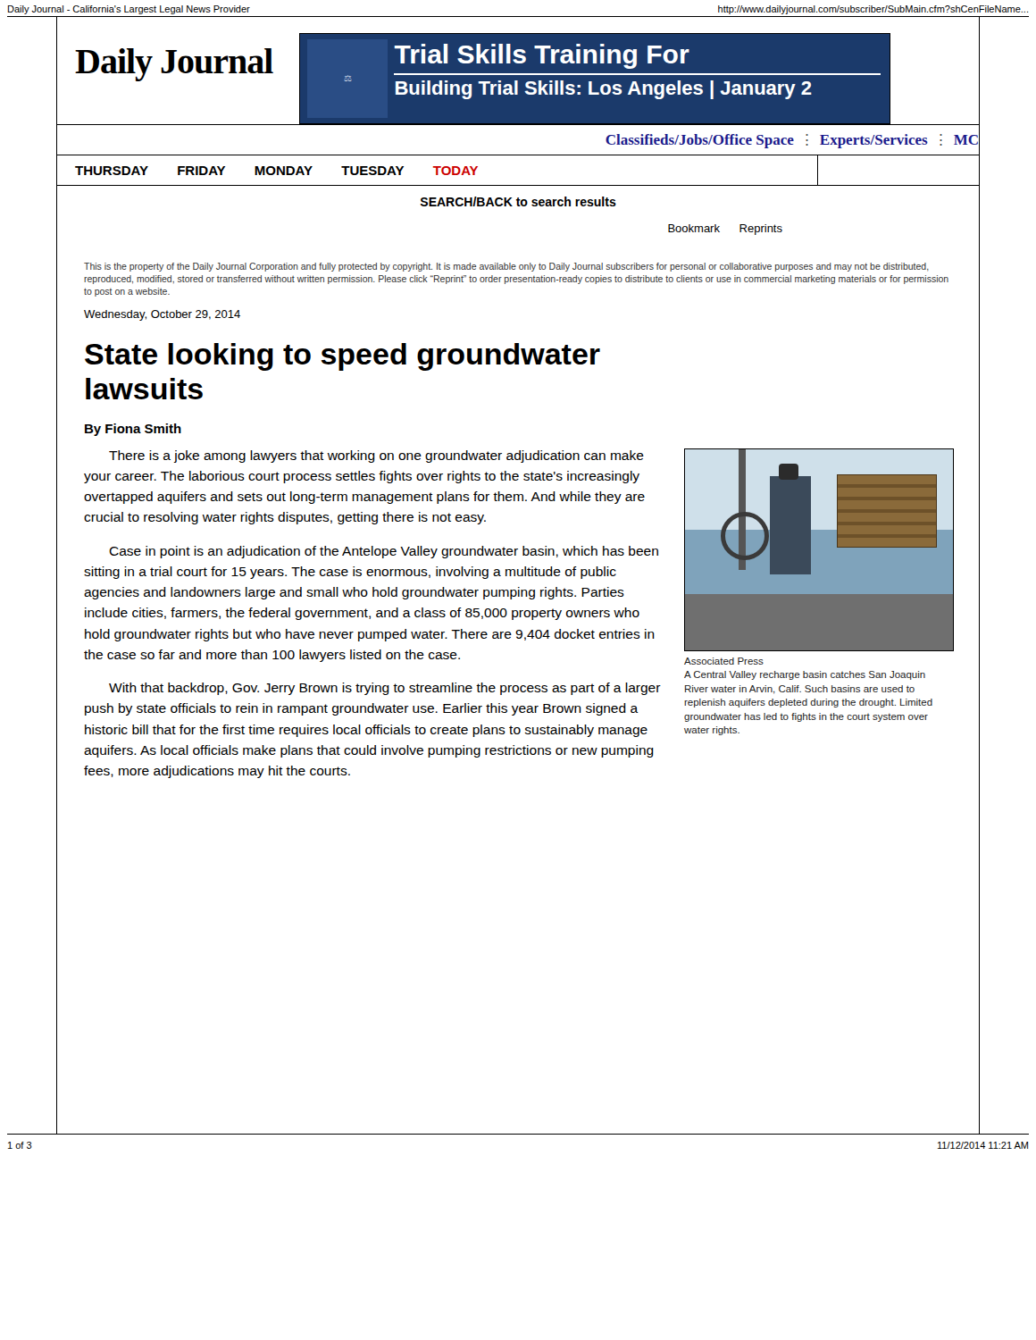Daily Journal - California's Largest Legal News Provider
http://www.dailyjournal.com/subscriber/SubMain.cfm?shCenFileName...
Daily Journal
⚖
Trial Skills Training For
Building Trial Skills: Los Angeles | January 2
Classifieds/Jobs/Office Space⋮Experts/Services⋮MC
THURSDAY FRIDAY MONDAY TUESDAY TODAY
SEARCH/BACK to search results
Bookmark Reprints
This is the property of the Daily Journal Corporation and fully protected by copyright. It is made available only to Daily Journal subscribers for personal or collaborative purposes and may not be distributed, reproduced, modified, stored or transferred without written permission. Please click “Reprint” to order presentation-ready copies to distribute to clients or use in commercial marketing materials or for permission to post on a website.
Wednesday, October 29, 2014
State looking to speed groundwater lawsuits
By Fiona Smith
Associated Press A Central Valley recharge basin catches San Joaquin River water in Arvin, Calif. Such basins are used to replenish aquifers depleted during the drought. Limited groundwater has led to fights in the court system over water rights.
There is a joke among lawyers that working on one groundwater adjudication can make your career. The laborious court process settles fights over rights to the state's increasingly overtapped aquifers and sets out long-term management plans for them. And while they are crucial to resolving water rights disputes, getting there is not easy.
Case in point is an adjudication of the Antelope Valley groundwater basin, which has been sitting in a trial court for 15 years. The case is enormous, involving a multitude of public agencies and landowners large and small who hold groundwater pumping rights. Parties include cities, farmers, the federal government, and a class of 85,000 property owners who hold groundwater rights but who have never pumped water. There are 9,404 docket entries in the case so far and more than 100 lawyers listed on the case.
With that backdrop, Gov. Jerry Brown is trying to streamline the process as part of a larger push by state officials to rein in rampant groundwater use. Earlier this year Brown signed a historic bill that for the first time requires local officials to create plans to sustainably manage aquifers. As local officials make plans that could involve pumping restrictions or new pumping fees, more adjudications may hit the courts.
1 of 3
11/12/2014 11:21 AM